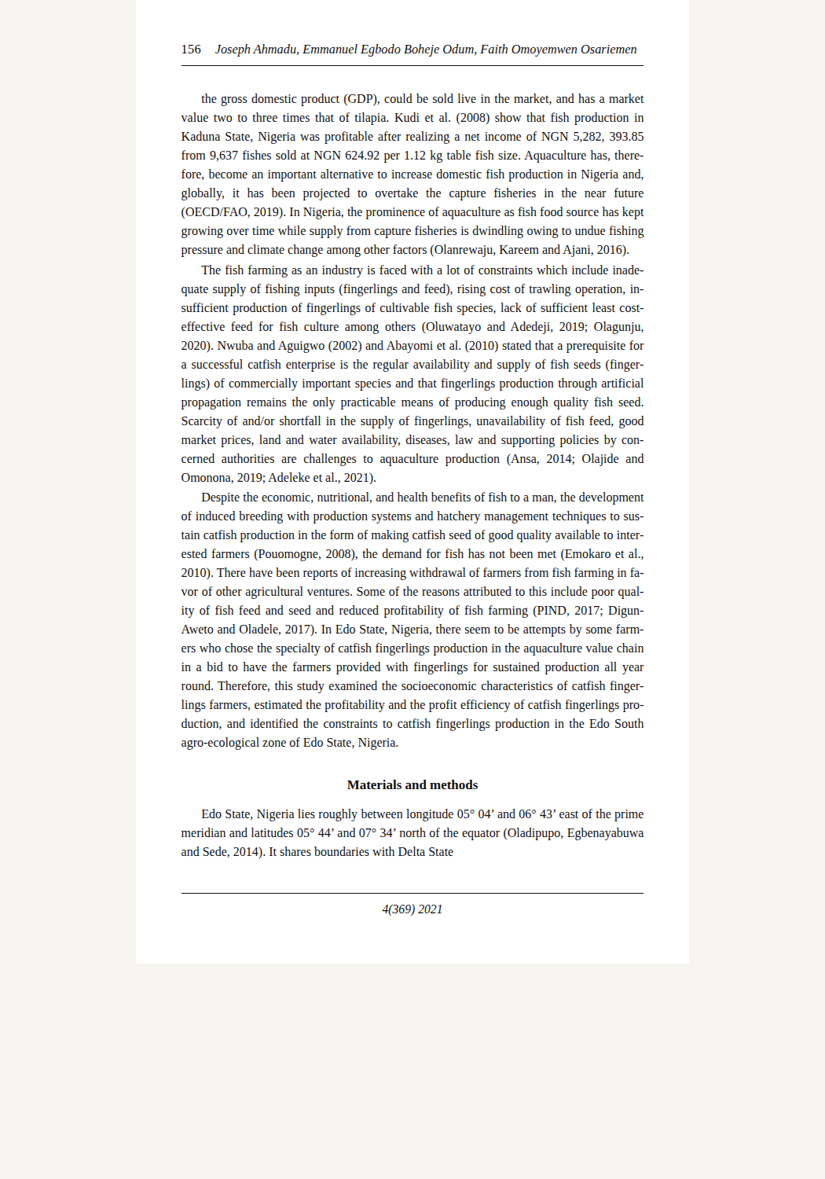156 Joseph Ahmadu, Emmanuel Egbodo Boheje Odum, Faith Omoyemwen Osariemen
the gross domestic product (GDP), could be sold live in the market, and has a market value two to three times that of tilapia. Kudi et al. (2008) show that fish production in Kaduna State, Nigeria was profitable after realizing a net income of NGN 5,282, 393.85 from 9,637 fishes sold at NGN 624.92 per 1.12 kg table fish size. Aquaculture has, therefore, become an important alternative to increase domestic fish production in Nigeria and, globally, it has been projected to overtake the capture fisheries in the near future (OECD/FAO, 2019). In Nigeria, the prominence of aquaculture as fish food source has kept growing over time while supply from capture fisheries is dwindling owing to undue fishing pressure and climate change among other factors (Olanrewaju, Kareem and Ajani, 2016).
The fish farming as an industry is faced with a lot of constraints which include inadequate supply of fishing inputs (fingerlings and feed), rising cost of trawling operation, insufficient production of fingerlings of cultivable fish species, lack of sufficient least cost-effective feed for fish culture among others (Oluwatayo and Adedeji, 2019; Olagunju, 2020). Nwuba and Aguigwo (2002) and Abayomi et al. (2010) stated that a prerequisite for a successful catfish enterprise is the regular availability and supply of fish seeds (fingerlings) of commercially important species and that fingerlings production through artificial propagation remains the only practicable means of producing enough quality fish seed. Scarcity of and/or shortfall in the supply of fingerlings, unavailability of fish feed, good market prices, land and water availability, diseases, law and supporting policies by concerned authorities are challenges to aquaculture production (Ansa, 2014; Olajide and Omonona, 2019; Adeleke et al., 2021).
Despite the economic, nutritional, and health benefits of fish to a man, the development of induced breeding with production systems and hatchery management techniques to sustain catfish production in the form of making catfish seed of good quality available to interested farmers (Pouomogne, 2008), the demand for fish has not been met (Emokaro et al., 2010). There have been reports of increasing withdrawal of farmers from fish farming in favor of other agricultural ventures. Some of the reasons attributed to this include poor quality of fish feed and seed and reduced profitability of fish farming (PIND, 2017; Digun-Aweto and Oladele, 2017). In Edo State, Nigeria, there seem to be attempts by some farmers who chose the specialty of catfish fingerlings production in the aquaculture value chain in a bid to have the farmers provided with fingerlings for sustained production all year round. Therefore, this study examined the socioeconomic characteristics of catfish fingerlings farmers, estimated the profitability and the profit efficiency of catfish fingerlings production, and identified the constraints to catfish fingerlings production in the Edo South agro-ecological zone of Edo State, Nigeria.
Materials and methods
Edo State, Nigeria lies roughly between longitude 05° 04’ and 06° 43’ east of the prime meridian and latitudes 05° 44’ and 07° 34’ north of the equator (Oladipupo, Egbenayabuwa and Sede, 2014). It shares boundaries with Delta State
4(369) 2021